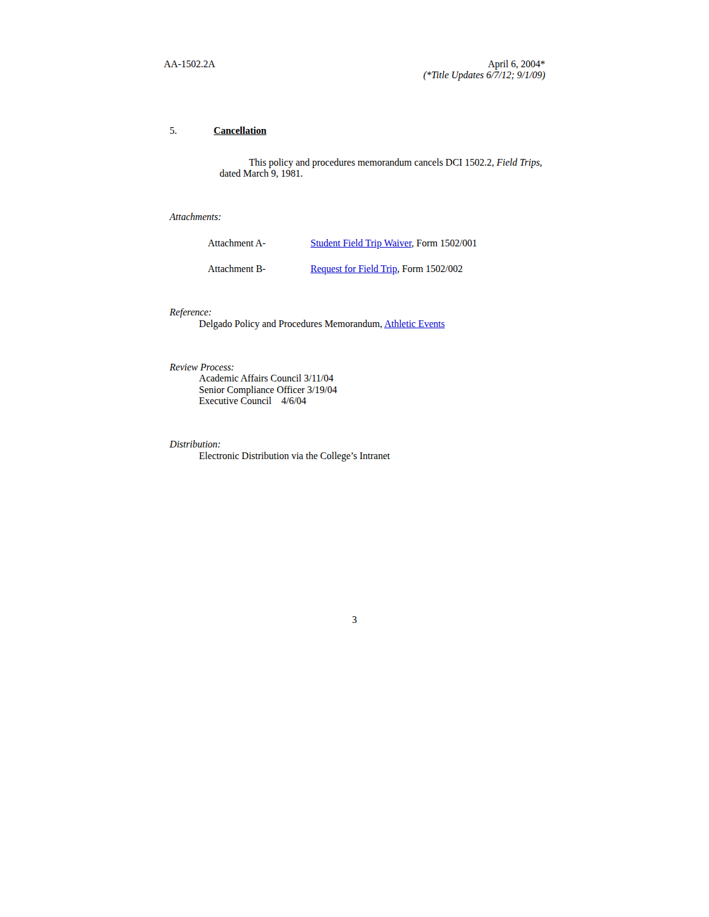AA-1502.2A
April 6, 2004*
(*Title Updates 6/7/12; 9/1/09)
5. Cancellation
This policy and procedures memorandum cancels DCI 1502.2, Field Trips, dated March 9, 1981.
Attachments:
Attachment A-Student Field Trip Waiver, Form 1502/001
Attachment B-Request for Field Trip, Form 1502/002
Reference:
Delgado Policy and Procedures Memorandum, Athletic Events
Review Process:
Academic Affairs Council 3/11/04
Senior Compliance Officer 3/19/04
Executive Council 4/6/04
Distribution:
Electronic Distribution via the College’s Intranet
3